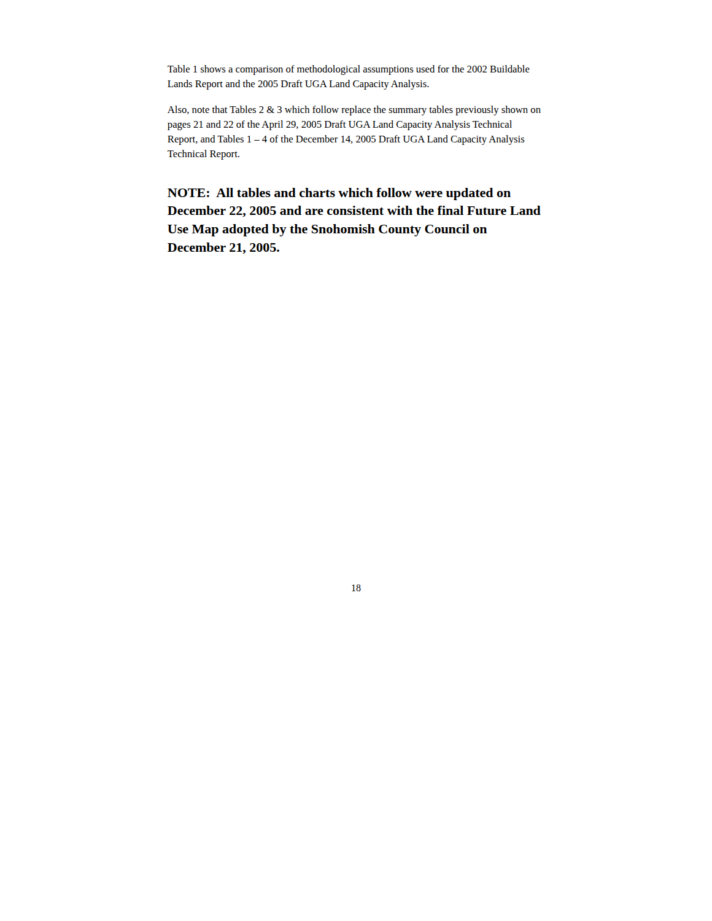Table 1 shows a comparison of methodological assumptions used for the 2002 Buildable Lands Report and the 2005 Draft UGA Land Capacity Analysis.
Also, note that Tables 2 & 3 which follow replace the summary tables previously shown on pages 21 and 22 of the April 29, 2005 Draft UGA Land Capacity Analysis Technical Report, and Tables 1 – 4 of the December 14, 2005 Draft UGA Land Capacity Analysis Technical Report.
NOTE: All tables and charts which follow were updated on December 22, 2005 and are consistent with the final Future Land Use Map adopted by the Snohomish County Council on December 21, 2005.
18